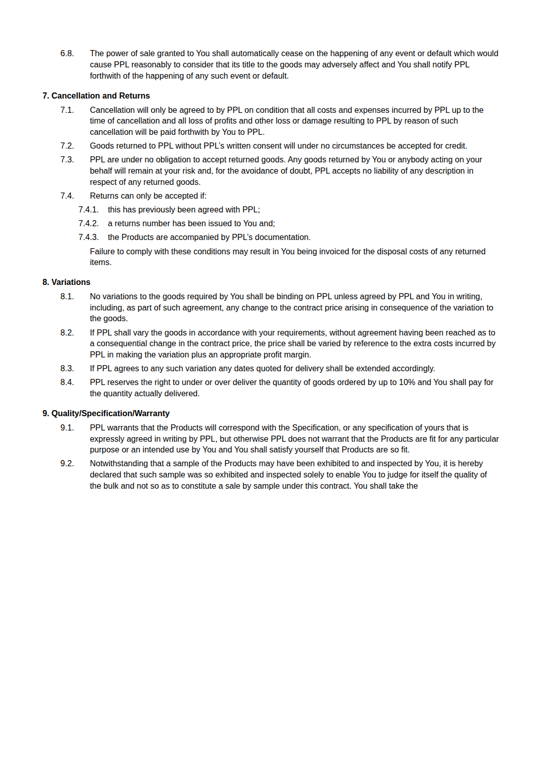6.8.
The power of sale granted to You shall automatically cease on the happening of any event or default which would cause PPL reasonably to consider that its title to the goods may adversely affect and You shall notify PPL forthwith of the happening of any such event or default.
7. Cancellation and Returns
7.1.
Cancellation will only be agreed to by PPL on condition that all costs and expenses incurred by PPL up to the time of cancellation and all loss of profits and other loss or damage resulting to PPL by reason of such cancellation will be paid forthwith by You to PPL.
7.2.
Goods returned to PPL without PPL’s written consent will under no circumstances be accepted for credit.
7.3.
PPL are under no obligation to accept returned goods. Any goods returned by You or anybody acting on your behalf will remain at your risk and, for the avoidance of doubt, PPL accepts no liability of any description in respect of any returned goods.
7.4.
Returns can only be accepted if:
7.4.1.
this has previously been agreed with PPL;
7.4.2.
a returns number has been issued to You and;
7.4.3.
the Products are accompanied by PPL’s documentation.
Failure to comply with these conditions may result in You being invoiced for the disposal costs of any returned items.
8. Variations
8.1.
No variations to the goods required by You shall be binding on PPL unless agreed by PPL and You in writing, including, as part of such agreement, any change to the contract price arising in consequence of the variation to the goods.
8.2.
If PPL shall vary the goods in accordance with your requirements, without agreement having been reached as to a consequential change in the contract price, the price shall be varied by reference to the extra costs incurred by PPL in making the variation plus an appropriate profit margin.
8.3.
If PPL agrees to any such variation any dates quoted for delivery shall be extended accordingly.
8.4.
PPL reserves the right to under or over deliver the quantity of goods ordered by up to 10% and You shall pay for the quantity actually delivered.
9. Quality/Specification/Warranty
9.1.
PPL warrants that the Products will correspond with the Specification, or any specification of yours that is expressly agreed in writing by PPL, but otherwise PPL does not warrant that the Products are fit for any particular purpose or an intended use by You and You shall satisfy yourself that Products are so fit.
9.2.
Notwithstanding that a sample of the Products may have been exhibited to and inspected by You, it is hereby declared that such sample was so exhibited and inspected solely to enable You to judge for itself the quality of the bulk and not so as to constitute a sale by sample under this contract. You shall take the